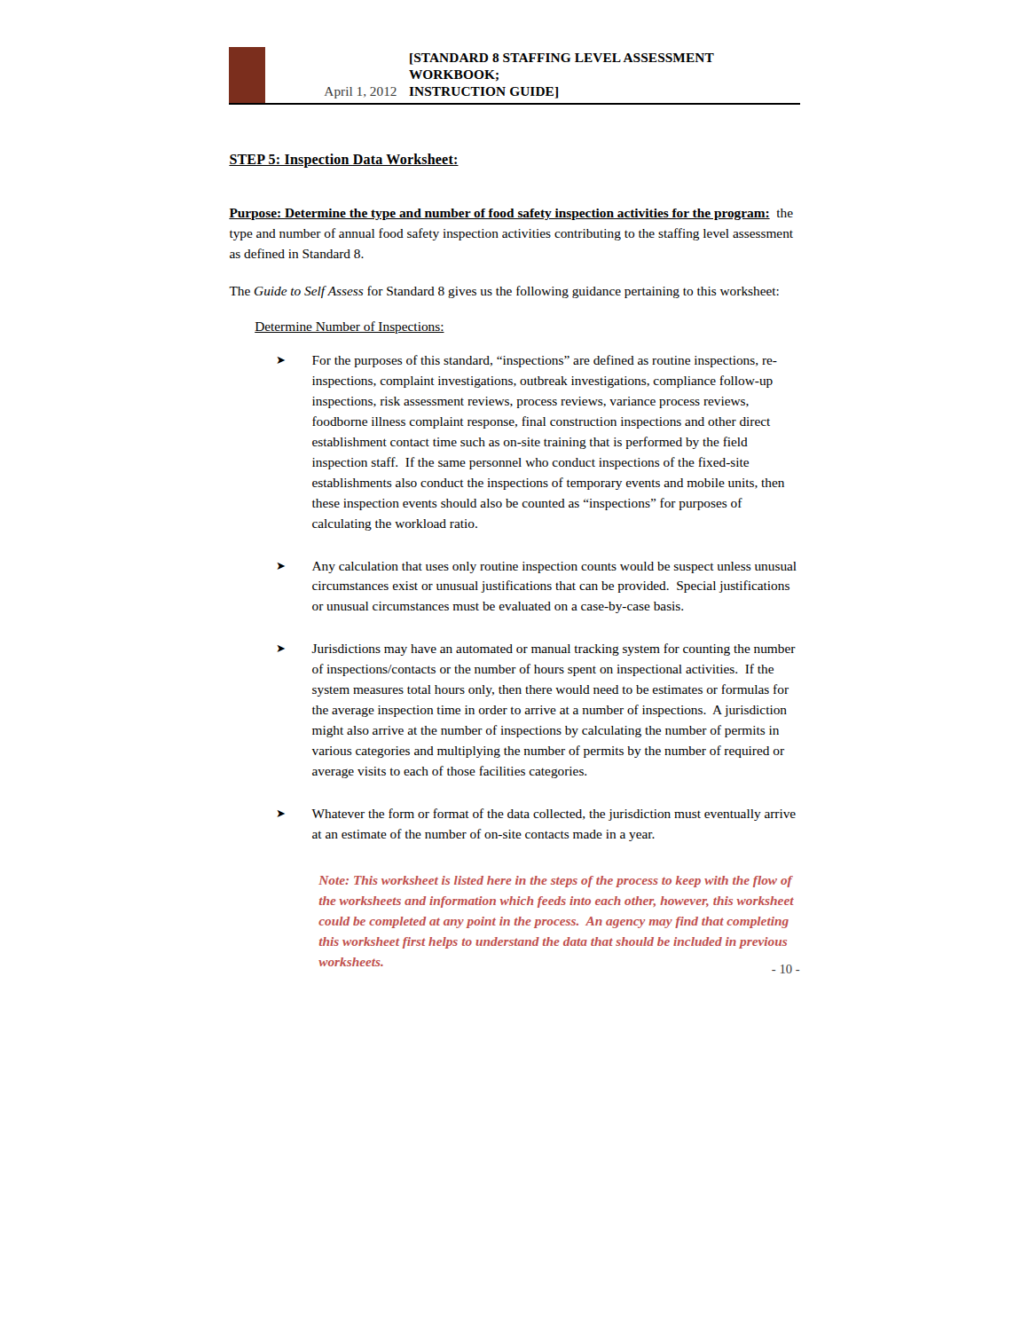April 1, 2012
[STANDARD 8 STAFFING LEVEL ASSESSMENT WORKBOOK;
INSTRUCTION GUIDE]
STEP 5: Inspection Data Worksheet:
Purpose: Determine the type and number of food safety inspection activities for the program: the type and number of annual food safety inspection activities contributing to the staffing level assessment as defined in Standard 8.
The Guide to Self Assess for Standard 8 gives us the following guidance pertaining to this worksheet:
Determine Number of Inspections:
For the purposes of this standard, “inspections” are defined as routine inspections, re-inspections, complaint investigations, outbreak investigations, compliance follow-up inspections, risk assessment reviews, process reviews, variance process reviews, foodborne illness complaint response, final construction inspections and other direct establishment contact time such as on-site training that is performed by the field inspection staff. If the same personnel who conduct inspections of the fixed-site establishments also conduct the inspections of temporary events and mobile units, then these inspection events should also be counted as “inspections” for purposes of calculating the workload ratio.
Any calculation that uses only routine inspection counts would be suspect unless unusual circumstances exist or unusual justifications that can be provided. Special justifications or unusual circumstances must be evaluated on a case-by-case basis.
Jurisdictions may have an automated or manual tracking system for counting the number of inspections/contacts or the number of hours spent on inspectional activities. If the system measures total hours only, then there would need to be estimates or formulas for the average inspection time in order to arrive at a number of inspections. A jurisdiction might also arrive at the number of inspections by calculating the number of permits in various categories and multiplying the number of permits by the number of required or average visits to each of those facilities categories.
Whatever the form or format of the data collected, the jurisdiction must eventually arrive at an estimate of the number of on-site contacts made in a year.
Note: This worksheet is listed here in the steps of the process to keep with the flow of the worksheets and information which feeds into each other, however, this worksheet could be completed at any point in the process. An agency may find that completing this worksheet first helps to understand the data that should be included in previous worksheets.
- 10 -